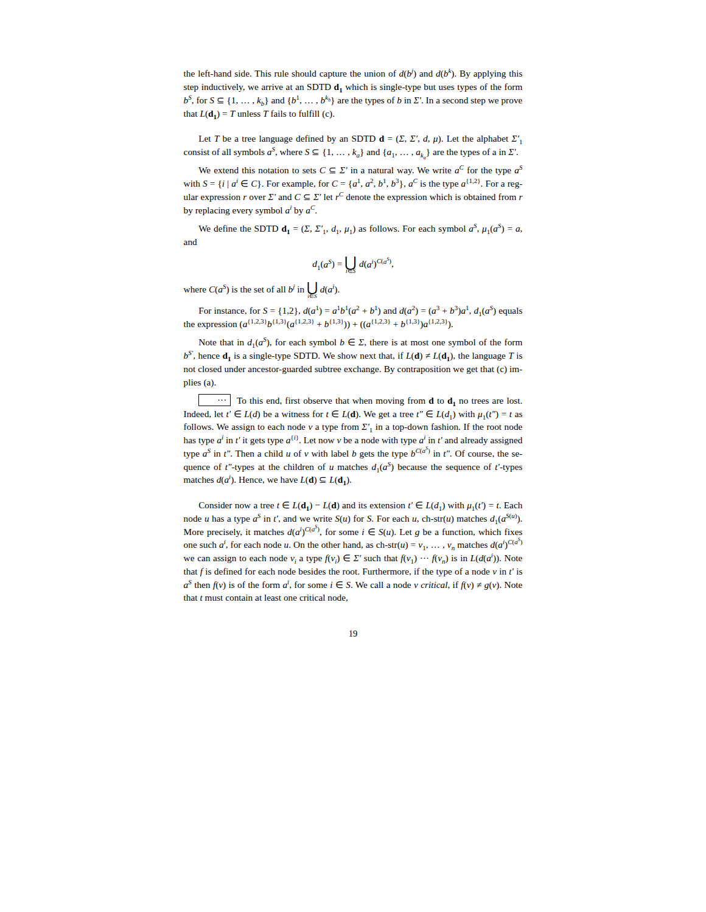the left-hand side. This rule should capture the union of d(bj) and d(bk). By applying this step inductively, we arrive at an SDTD d1 which is single-type but uses types of the form bS, for S ⊆ {1, … , kb} and {b1, … , bkb} are the types of b in Σ′. In a second step we prove that L(d1) = T unless T fails to fulfill (c).
Let T be a tree language defined by an SDTD d = (Σ, Σ′, d, μ). Let the alphabet Σ′1 consist of all symbols aS, where S ⊆ {1, … , ka} and {a1, … , aka} are the types of a in Σ′.
We extend this notation to sets C ⊆ Σ′ in a natural way. We write aC for the type aS with S = {i | ai ∈ C}. For example, for C = {a1, a2, b1, b3}, aC is the type a{1,2}. For a regular expression r over Σ′ and C ⊆ Σ′ let rC denote the expression which is obtained from r by replacing every symbol ai by aC.
We define the SDTD d1 = (Σ, Σ′1, d1, μ1) as follows. For each symbol aS, μ1(aS) = a, and
d1(aS) = ⋃i∈S d(ai)C(aS),
where C(aS) is the set of all bj in ⋃i∈S d(ai).
For instance, for S = {1,2}, d(a1) = a1b1(a2 + b1) and d(a2) = (a3 + b3)a1, d1(aS) equals the expression (a{1,2,3}b{1,3}(a{1,2,3} + b{1,3})) + ((a{1,2,3} + b{1,3})a{1,2,3}).
Note that in d1(aS), for each symbol b ∈ Σ, there is at most one symbol of the form bS′, hence d1 is a single-type SDTD. We show next that, if L(d) ≠ L(d1), the language T is not closed under ancestor-guarded subtree exchange. By contraposition we get that (c) implies (a).
··· To this end, first observe that when moving from d to d1 no trees are lost. Indeed, let t′ ∈ L(d) be a witness for t ∈ L(d). We get a tree t″ ∈ L(d1) with μ1(t″) = t as follows. We assign to each node v a type from Σ′1 in a top-down fashion. If the root node has type ai in t′ it gets type a{i}. Let now v be a node with type ai in t′ and already assigned type aS in t″. Then a child u of v with label b gets the type bC(aS) in t″. Of course, the sequence of t″-types at the children of u matches d1(aS) because the sequence of t′-types matches d(ai). Hence, we have L(d) ⊆ L(d1).
Consider now a tree t ∈ L(d1) − L(d) and its extension t′ ∈ L(d1) with μ1(t′) = t. Each node u has a type aS in t′, and we write S(u) for S. For each u, ch-str(u) matches d1(aS(u)). More precisely, it matches d(ai)C(aS), for some i ∈ S(u). Let g be a function, which fixes one such ai, for each node u. On the other hand, as ch-str(u) = v1, … , vn matches d(ai)C(aS) we can assign to each node vi a type f(vi) ∈ Σ′ such that f(v1) ··· f(vn) is in L(d(ai)). Note that f is defined for each node besides the root. Furthermore, if the type of a node v in t′ is aS then f(v) is of the form ai, for some i ∈ S. We call a node v critical, if f(v) ≠ g(v). Note that t must contain at least one critical node,
19